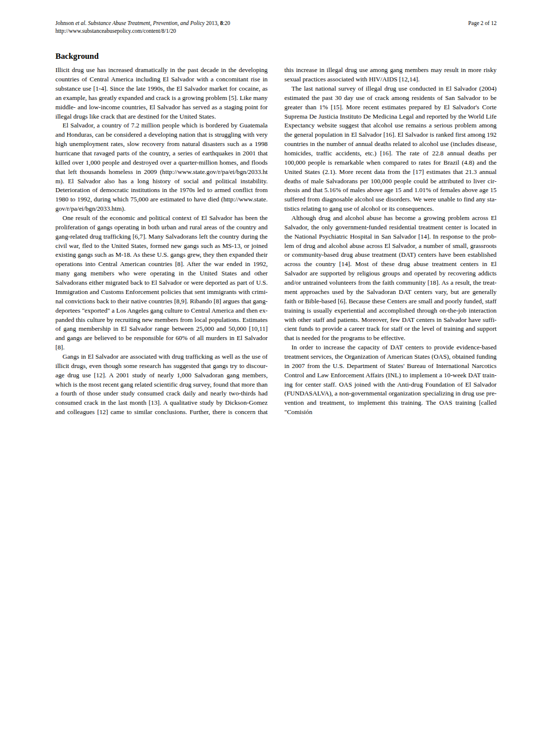Johnson et al. Substance Abuse Treatment, Prevention, and Policy 2013, 8:20
http://www.substanceabusepolicy.com/content/8/1/20
Page 2 of 12
Background
Illicit drug use has increased dramatically in the past decade in the developing countries of Central America including El Salvador with a concomitant rise in substance use [1-4]. Since the late 1990s, the El Salvador market for cocaine, as an example, has greatly expanded and crack is a growing problem [5]. Like many middle- and low-income countries, El Salvador has served as a staging point for illegal drugs like crack that are destined for the United States.
El Salvador, a country of 7.2 million people which is bordered by Guatemala and Honduras, can be considered a developing nation that is struggling with very high unemployment rates, slow recovery from natural disasters such as a 1998 hurricane that ravaged parts of the country, a series of earthquakes in 2001 that killed over 1,000 people and destroyed over a quarter-million homes, and floods that left thousands homeless in 2009 (http://www.state.gov/r/pa/ei/bgn/2033.htm). El Salvador also has a long history of social and political instability. Deterioration of democratic institutions in the 1970s led to armed conflict from 1980 to 1992, during which 75,000 are estimated to have died (http://www.state.gov/r/pa/ei/bgn/2033.htm).
One result of the economic and political context of El Salvador has been the proliferation of gangs operating in both urban and rural areas of the country and gang-related drug trafficking [6,7]. Many Salvadorans left the country during the civil war, fled to the United States, formed new gangs such as MS-13, or joined existing gangs such as M-18. As these U.S. gangs grew, they then expanded their operations into Central American countries [8]. After the war ended in 1992, many gang members who were operating in the United States and other Salvadorans either migrated back to El Salvador or were deported as part of U.S. Immigration and Customs Enforcement policies that sent immigrants with criminal convictions back to their native countries [8,9]. Ribando [8] argues that gang-deportees "exported" a Los Angeles gang culture to Central America and then expanded this culture by recruiting new members from local populations. Estimates of gang membership in El Salvador range between 25,000 and 50,000 [10,11] and gangs are believed to be responsible for 60% of all murders in El Salvador [8].
Gangs in El Salvador are associated with drug trafficking as well as the use of illicit drugs, even though some research has suggested that gangs try to discourage drug use [12]. A 2001 study of nearly 1,000 Salvadoran gang members, which is the most recent gang related scientific drug survey, found that more than a fourth of those under study consumed crack daily and nearly two-thirds had consumed crack in the last month [13]. A qualitative study by Dickson-Gomez and colleagues [12] came to similar conclusions. Further, there is concern that this increase in illegal drug use among gang members may result in more risky sexual practices associated with HIV/AIDS [12,14].
The last national survey of illegal drug use conducted in El Salvador (2004) estimated the past 30 day use of crack among residents of San Salvador to be greater than 1% [15]. More recent estimates prepared by El Salvador's Corte Suprema De Justicia Instituto De Medicina Legal and reported by the World Life Expectancy website suggest that alcohol use remains a serious problem among the general population in El Salvador [16]. El Salvador is ranked first among 192 countries in the number of annual deaths related to alcohol use (includes disease, homicides, traffic accidents, etc.) [16]. The rate of 22.8 annual deaths per 100,000 people is remarkable when compared to rates for Brazil (4.8) and the United States (2.1). More recent data from the [17] estimates that 21.3 annual deaths of male Salvadorans per 100,000 people could be attributed to liver cirrhosis and that 5.16% of males above age 15 and 1.01% of females above age 15 suffered from diagnosable alcohol use disorders. We were unable to find any statistics relating to gang use of alcohol or its consequences.
Although drug and alcohol abuse has become a growing problem across El Salvador, the only government-funded residential treatment center is located in the National Psychiatric Hospital in San Salvador [14]. In response to the problem of drug and alcohol abuse across El Salvador, a number of small, grassroots or community-based drug abuse treatment (DAT) centers have been established across the country [14]. Most of these drug abuse treatment centers in El Salvador are supported by religious groups and operated by recovering addicts and/or untrained volunteers from the faith community [18]. As a result, the treatment approaches used by the Salvadoran DAT centers vary, but are generally faith or Bible-based [6]. Because these Centers are small and poorly funded, staff training is usually experiential and accomplished through on-the-job interaction with other staff and patients. Moreover, few DAT centers in Salvador have sufficient funds to provide a career track for staff or the level of training and support that is needed for the programs to be effective.
In order to increase the capacity of DAT centers to provide evidence-based treatment services, the Organization of American States (OAS), obtained funding in 2007 from the U.S. Department of States' Bureau of International Narcotics Control and Law Enforcement Affairs (INL) to implement a 10-week DAT training for center staff. OAS joined with the Anti-drug Foundation of El Salvador (FUNDASALVA), a non-governmental organization specializing in drug use prevention and treatment, to implement this training. The OAS training [called "Comisión